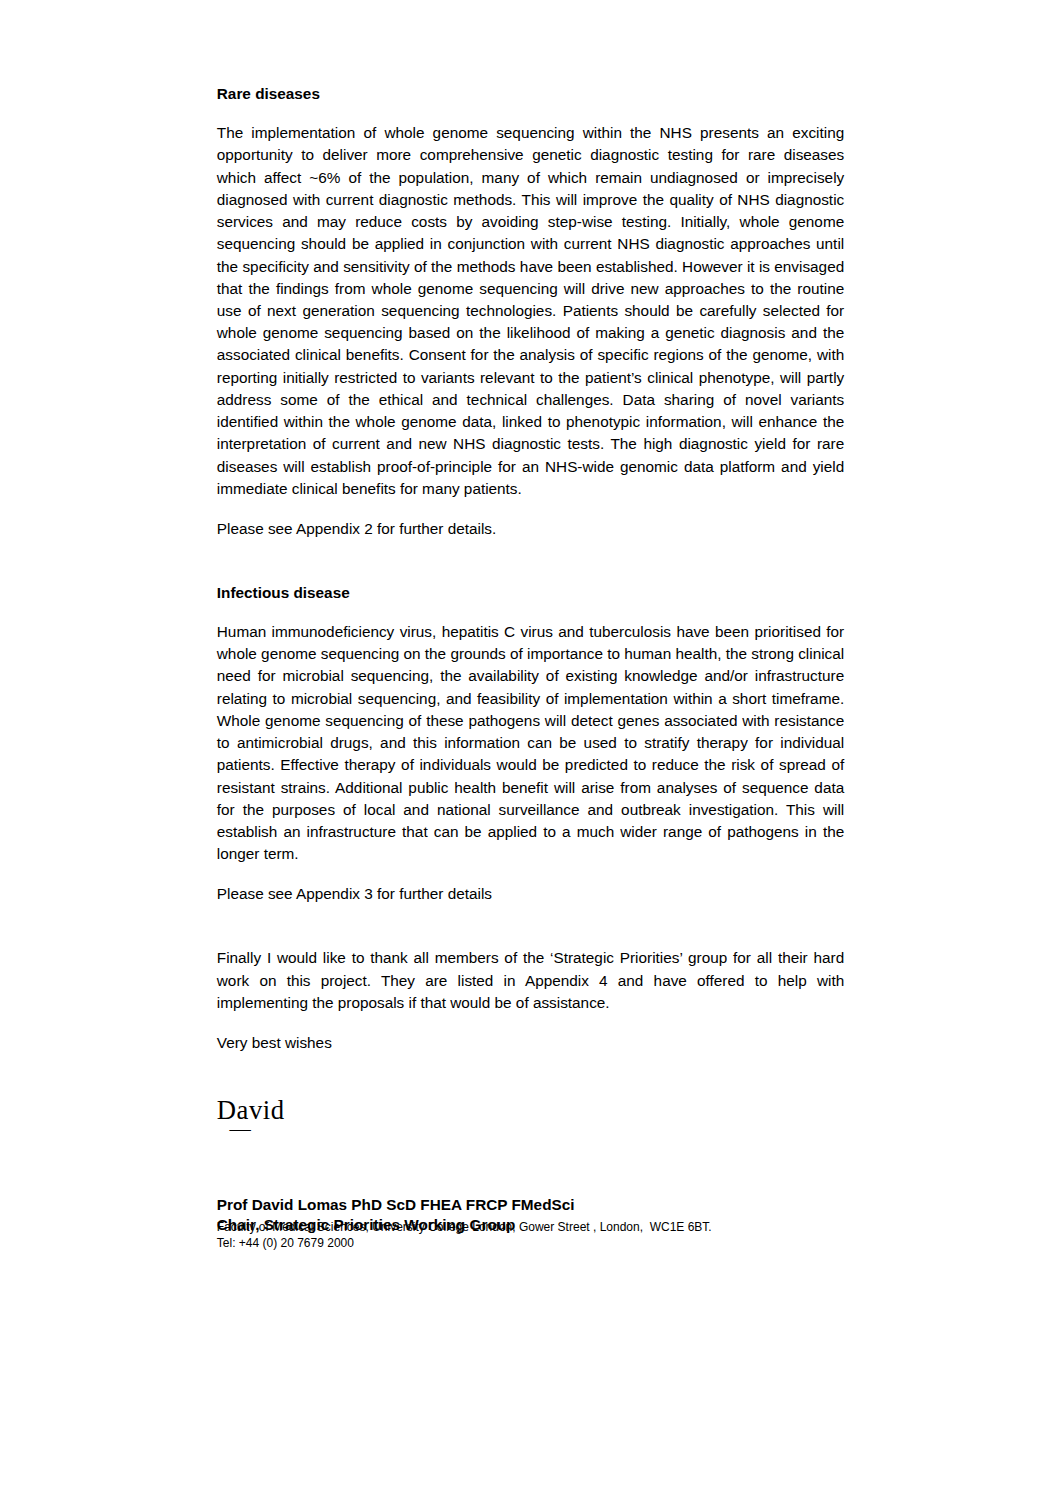Rare diseases
The implementation of whole genome sequencing within the NHS presents an exciting opportunity to deliver more comprehensive genetic diagnostic testing for rare diseases which affect ~6% of the population, many of which remain undiagnosed or imprecisely diagnosed with current diagnostic methods. This will improve the quality of NHS diagnostic services and may reduce costs by avoiding step-wise testing. Initially, whole genome sequencing should be applied in conjunction with current NHS diagnostic approaches until the specificity and sensitivity of the methods have been established. However it is envisaged that the findings from whole genome sequencing will drive new approaches to the routine use of next generation sequencing technologies. Patients should be carefully selected for whole genome sequencing based on the likelihood of making a genetic diagnosis and the associated clinical benefits. Consent for the analysis of specific regions of the genome, with reporting initially restricted to variants relevant to the patient’s clinical phenotype, will partly address some of the ethical and technical challenges. Data sharing of novel variants identified within the whole genome data, linked to phenotypic information, will enhance the interpretation of current and new NHS diagnostic tests. The high diagnostic yield for rare diseases will establish proof-of-principle for an NHS-wide genomic data platform and yield immediate clinical benefits for many patients.
Please see Appendix 2 for further details.
Infectious disease
Human immunodeficiency virus, hepatitis C virus and tuberculosis have been prioritised for whole genome sequencing on the grounds of importance to human health, the strong clinical need for microbial sequencing, the availability of existing knowledge and/or infrastructure relating to microbial sequencing, and feasibility of implementation within a short timeframe. Whole genome sequencing of these pathogens will detect genes associated with resistance to antimicrobial drugs, and this information can be used to stratify therapy for individual patients. Effective therapy of individuals would be predicted to reduce the risk of spread of resistant strains. Additional public health benefit will arise from analyses of sequence data for the purposes of local and national surveillance and outbreak investigation. This will establish an infrastructure that can be applied to a much wider range of pathogens in the longer term.
Please see Appendix 3 for further details
Finally I would like to thank all members of the ‘Strategic Priorities’ group for all their hard work on this project. They are listed in Appendix 4 and have offered to help with implementing the proposals if that would be of assistance.
Very best wishes
David —
Prof David Lomas PhD ScD FHEA FRCP FMedSci
Chair, Strategic Priorities Working Group
Faculty of Medical Sciences, University College London, Gower Street , London, WC1E 6BT.
Tel: +44 (0) 20 7679 2000